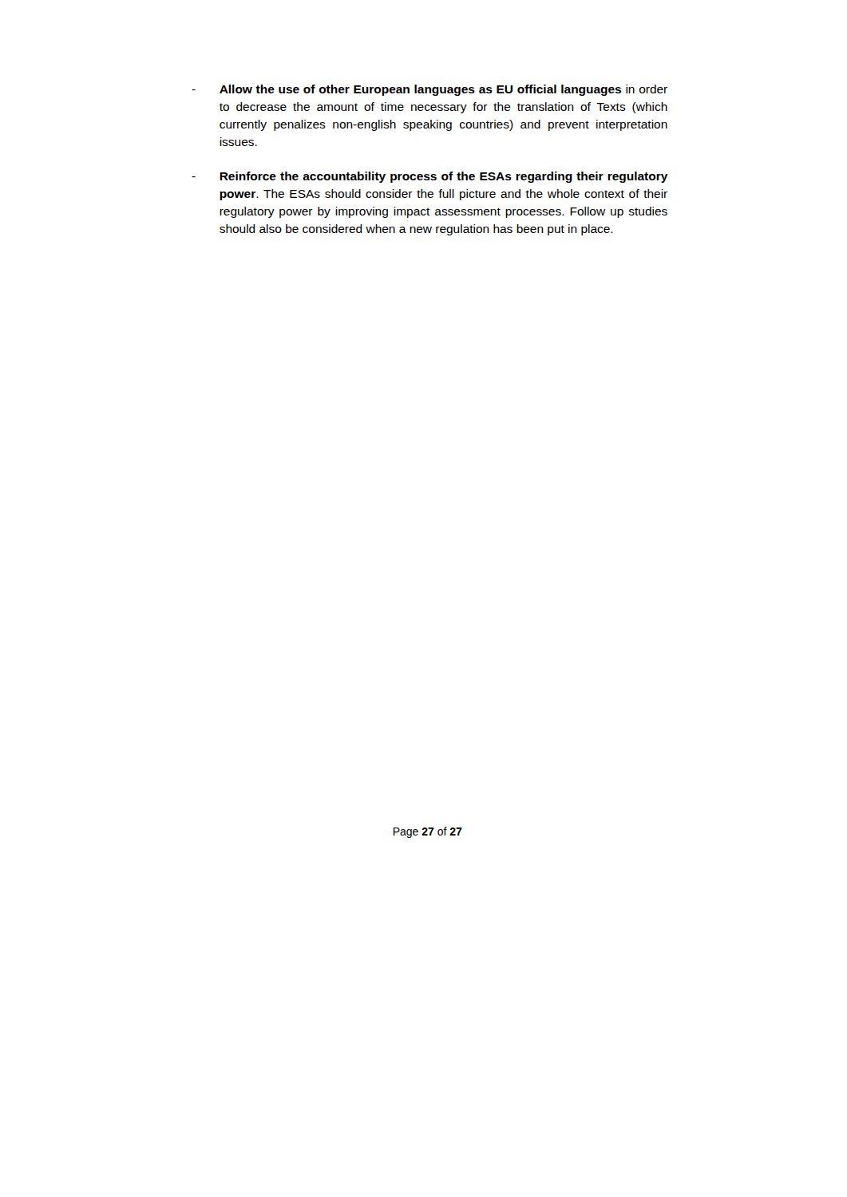Allow the use of other European languages as EU official languages in order to decrease the amount of time necessary for the translation of Texts (which currently penalizes non-english speaking countries) and prevent interpretation issues.
Reinforce the accountability process of the ESAs regarding their regulatory power. The ESAs should consider the full picture and the whole context of their regulatory power by improving impact assessment processes. Follow up studies should also be considered when a new regulation has been put in place.
Page 27 of 27